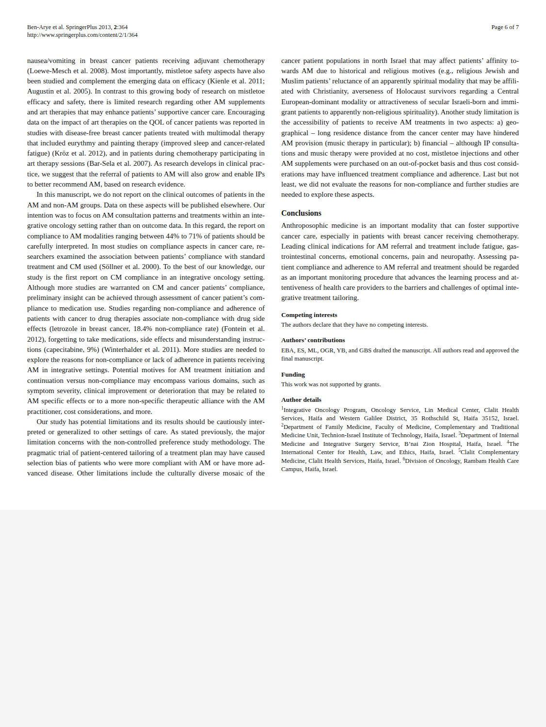Ben-Arye et al. SpringerPlus 2013, 2:364
http://www.springerplus.com/content/2/1/364
Page 6 of 7
nausea/vomiting in breast cancer patients receiving adjuvant chemotherapy (Loewe-Mesch et al. 2008). Most importantly, mistletoe safety aspects have also been studied and complement the emerging data on efficacy (Kienle et al. 2011; Augustin et al. 2005). In contrast to this growing body of research on mistletoe efficacy and safety, there is limited research regarding other AM supplements and art therapies that may enhance patients’ supportive cancer care. Encouraging data on the impact of art therapies on the QOL of cancer patients was reported in studies with disease-free breast cancer patients treated with multimodal therapy that included eurythmy and painting therapy (improved sleep and cancer-related fatigue) (Kröz et al. 2012), and in patients during chemotherapy participating in art therapy sessions (Bar-Sela et al. 2007). As research develops in clinical practice, we suggest that the referral of patients to AM will also grow and enable IPs to better recommend AM, based on research evidence.
In this manuscript, we do not report on the clinical outcomes of patients in the AM and non-AM groups. Data on these aspects will be published elsewhere. Our intention was to focus on AM consultation patterns and treatments within an integrative oncology setting rather than on outcome data. In this regard, the report on compliance to AM modalities ranging between 44% to 71% of patients should be carefully interpreted. In most studies on compliance aspects in cancer care, researchers examined the association between patients’ compliance with standard treatment and CM used (Söllner et al. 2000). To the best of our knowledge, our study is the first report on CM compliance in an integrative oncology setting. Although more studies are warranted on CM and cancer patients’ compliance, preliminary insight can be achieved through assessment of cancer patient’s compliance to medication use. Studies regarding non-compliance and adherence of patients with cancer to drug therapies associate non-compliance with drug side effects (letrozole in breast cancer, 18.4% non-compliance rate) (Fontein et al. 2012), forgetting to take medications, side effects and misunderstanding instructions (capecitabine, 9%) (Winterhalder et al. 2011). More studies are needed to explore the reasons for non-compliance or lack of adherence in patients receiving AM in integrative settings. Potential motives for AM treatment initiation and continuation versus non-compliance may encompass various domains, such as symptom severity, clinical improvement or deterioration that may be related to AM specific effects or to a more non-specific therapeutic alliance with the AM practitioner, cost considerations, and more.
Our study has potential limitations and its results should be cautiously interpreted or generalized to other settings of care. As stated previously, the major limitation concerns with the non-controlled preference study methodology. The pragmatic trial of patient-centered tailoring of a treatment plan may have caused selection bias of patients who were more compliant with AM or have more advanced disease. Other limitations include the culturally diverse mosaic of the cancer patient populations in north Israel that may affect patients’ affinity towards AM due to historical and religious motives (e.g., religious Jewish and Muslim patients’ reluctance of an apparently spiritual modality that may be affiliated with Christianity, averseness of Holocaust survivors regarding a Central European-dominant modality or attractiveness of secular Israeli-born and immigrant patients to apparently non-religious spirituality). Another study limitation is the accessibility of patients to receive AM treatments in two aspects: a) geographical – long residence distance from the cancer center may have hindered AM provision (music therapy in particular); b) financial – although IP consultations and music therapy were provided at no cost, mistletoe injections and other AM supplements were purchased on an out-of-pocket basis and thus cost considerations may have influenced treatment compliance and adherence. Last but not least, we did not evaluate the reasons for non-compliance and further studies are needed to explore these aspects.
Conclusions
Anthroposophic medicine is an important modality that can foster supportive cancer care, especially in patients with breast cancer receiving chemotherapy. Leading clinical indications for AM referral and treatment include fatigue, gastrointestinal concerns, emotional concerns, pain and neuropathy. Assessing patient compliance and adherence to AM referral and treatment should be regarded as an important monitoring procedure that advances the learning process and attentiveness of health care providers to the barriers and challenges of optimal integrative treatment tailoring.
Competing interests
The authors declare that they have no competing interests.
Authors’ contributions
EBA, ES, ML, OGR, YB, and GBS drafted the manuscript. All authors read and approved the final manuscript.
Funding
This work was not supported by grants.
Author details
1Integrative Oncology Program, Oncology Service, Lin Medical Center, Clalit Health Services, Haifa and Western Galilee District, 35 Rothschild St, Haifa 35152, Israel. 2Department of Family Medicine, Faculty of Medicine, Complementary and Traditional Medicine Unit, Technion-Israel Institute of Technology, Haifa, Israel. 3Department of Internal Medicine and Integrative Surgery Service, B’nai Zion Hospital, Haifa, Israel. 4The International Center for Health, Law, and Ethics, Haifa, Israel. 5Clalit Complementary Medicine, Clalit Health Services, Haifa, Israel. 6Division of Oncology, Rambam Health Care Campus, Haifa, Israel.